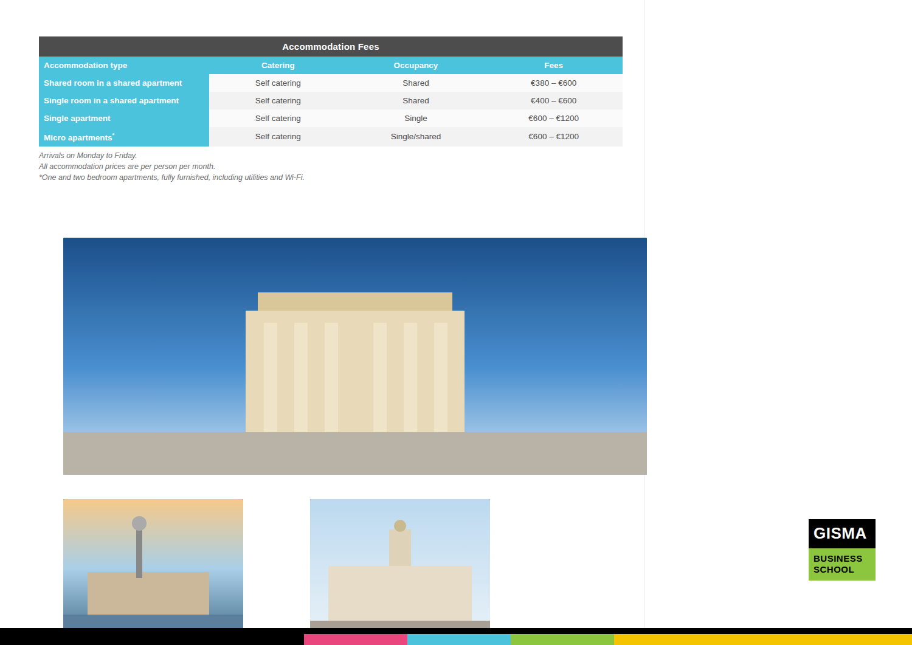Accommodation Fees
| Accommodation type | Catering | Occupancy | Fees |
| --- | --- | --- | --- |
| Shared room in a shared apartment | Self catering | Shared | €380 – €600 |
| Single room in a shared apartment | Self catering | Shared | €400 – €600 |
| Single apartment | Self catering | Single | €600 – €1200 |
| Micro apartments * | Self catering | Single/shared | €600 – €1200 |
Arrivals on Monday to Friday.
All accommodation prices are per person per month.
*One and two bedroom apartments, fully furnished, including utilities and Wi-Fi.
GISMA
BUSINESS
SCHOOL